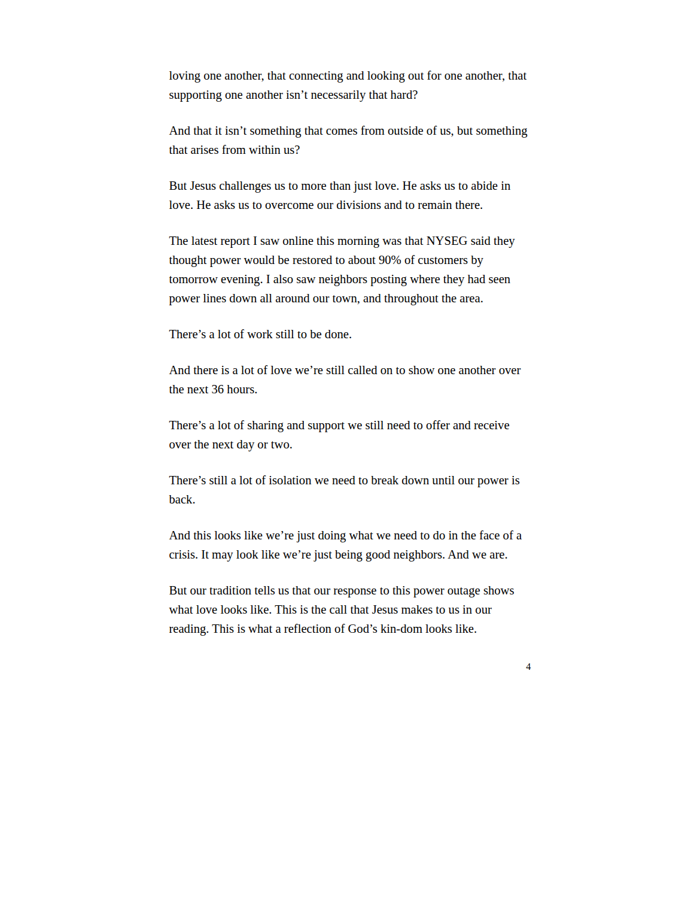loving one another, that connecting and looking out for one another, that supporting one another isn’t necessarily that hard?
And that it isn’t something that comes from outside of us, but something that arises from within us?
But Jesus challenges us to more than just love. He asks us to abide in love. He asks us to overcome our divisions and to remain there.
The latest report I saw online this morning was that NYSEG said they thought power would be restored to about 90% of customers by tomorrow evening. I also saw neighbors posting where they had seen power lines down all around our town, and throughout the area.
There’s a lot of work still to be done.
And there is a lot of love we’re still called on to show one another over the next 36 hours.
There’s a lot of sharing and support we still need to offer and receive over the next day or two.
There’s still a lot of isolation we need to break down until our power is back.
And this looks like we’re just doing what we need to do in the face of a crisis. It may look like we’re just being good neighbors. And we are.
But our tradition tells us that our response to this power outage shows what love looks like. This is the call that Jesus makes to us in our reading. This is what a reflection of God’s kin-dom looks like.
4